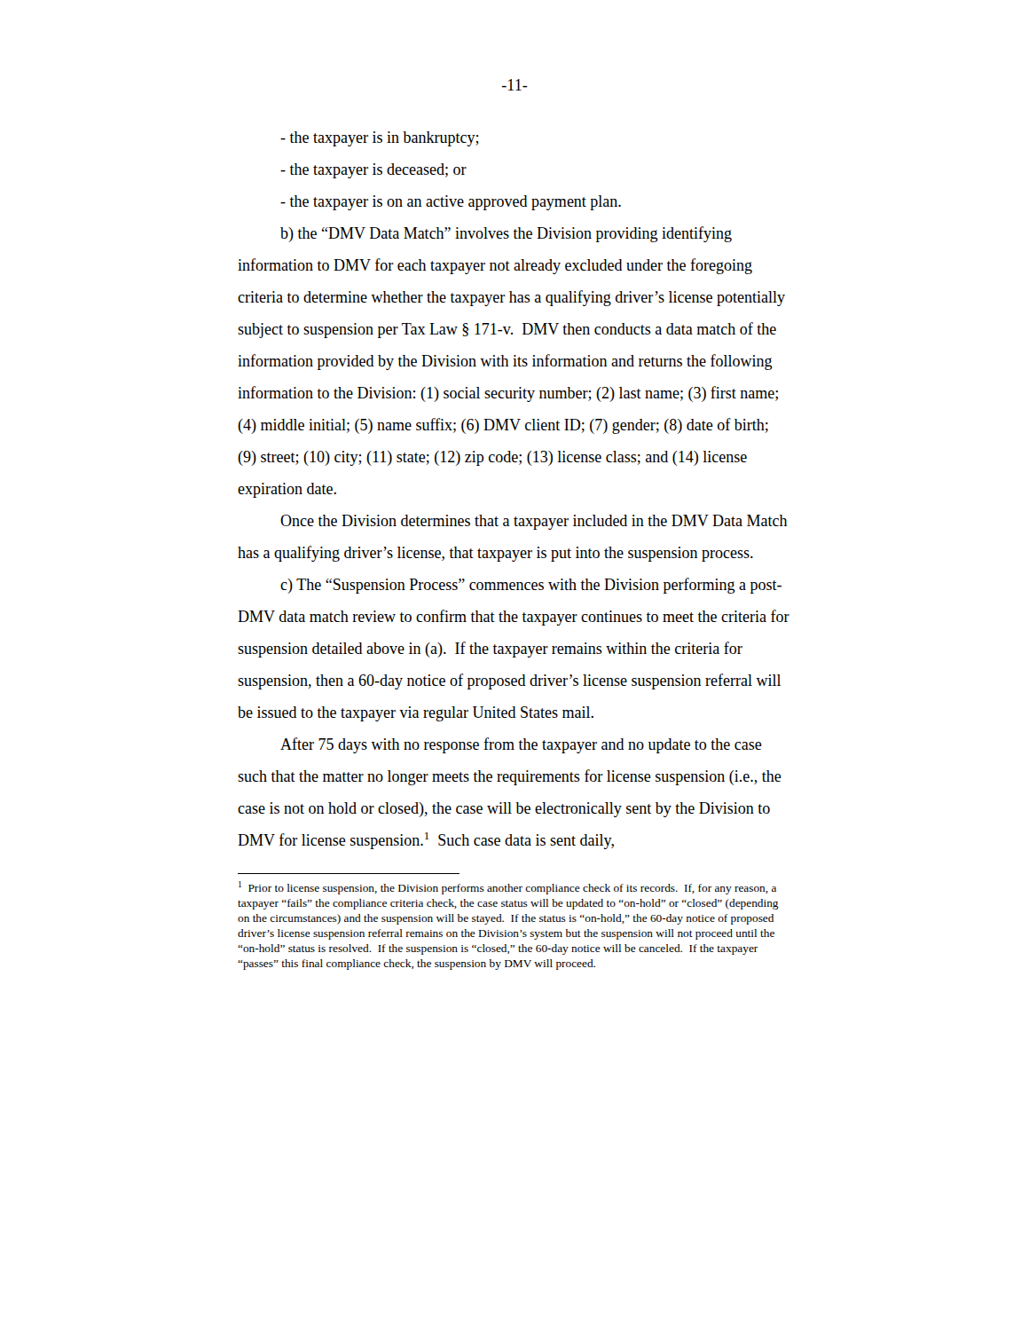-11-
- the taxpayer is in bankruptcy;
- the taxpayer is deceased; or
- the taxpayer is on an active approved payment plan.
b) the “DMV Data Match” involves the Division providing identifying information to DMV for each taxpayer not already excluded under the foregoing criteria to determine whether the taxpayer has a qualifying driver’s license potentially subject to suspension per Tax Law § 171-v. DMV then conducts a data match of the information provided by the Division with its information and returns the following information to the Division: (1) social security number; (2) last name; (3) first name; (4) middle initial; (5) name suffix; (6) DMV client ID; (7) gender; (8) date of birth; (9) street; (10) city; (11) state; (12) zip code; (13) license class; and (14) license expiration date.
Once the Division determines that a taxpayer included in the DMV Data Match has a qualifying driver’s license, that taxpayer is put into the suspension process.
c) The “Suspension Process” commences with the Division performing a post-DMV data match review to confirm that the taxpayer continues to meet the criteria for suspension detailed above in (a). If the taxpayer remains within the criteria for suspension, then a 60-day notice of proposed driver’s license suspension referral will be issued to the taxpayer via regular United States mail.
After 75 days with no response from the taxpayer and no update to the case such that the matter no longer meets the requirements for license suspension (i.e., the case is not on hold or closed), the case will be electronically sent by the Division to DMV for license suspension.1 Such case data is sent daily,
1 Prior to license suspension, the Division performs another compliance check of its records. If, for any reason, a taxpayer “fails” the compliance criteria check, the case status will be updated to “on-hold” or “closed” (depending on the circumstances) and the suspension will be stayed. If the status is “on-hold,” the 60-day notice of proposed driver’s license suspension referral remains on the Division’s system but the suspension will not proceed until the “on-hold” status is resolved. If the suspension is “closed,” the 60-day notice will be canceled. If the taxpayer “passes” this final compliance check, the suspension by DMV will proceed.